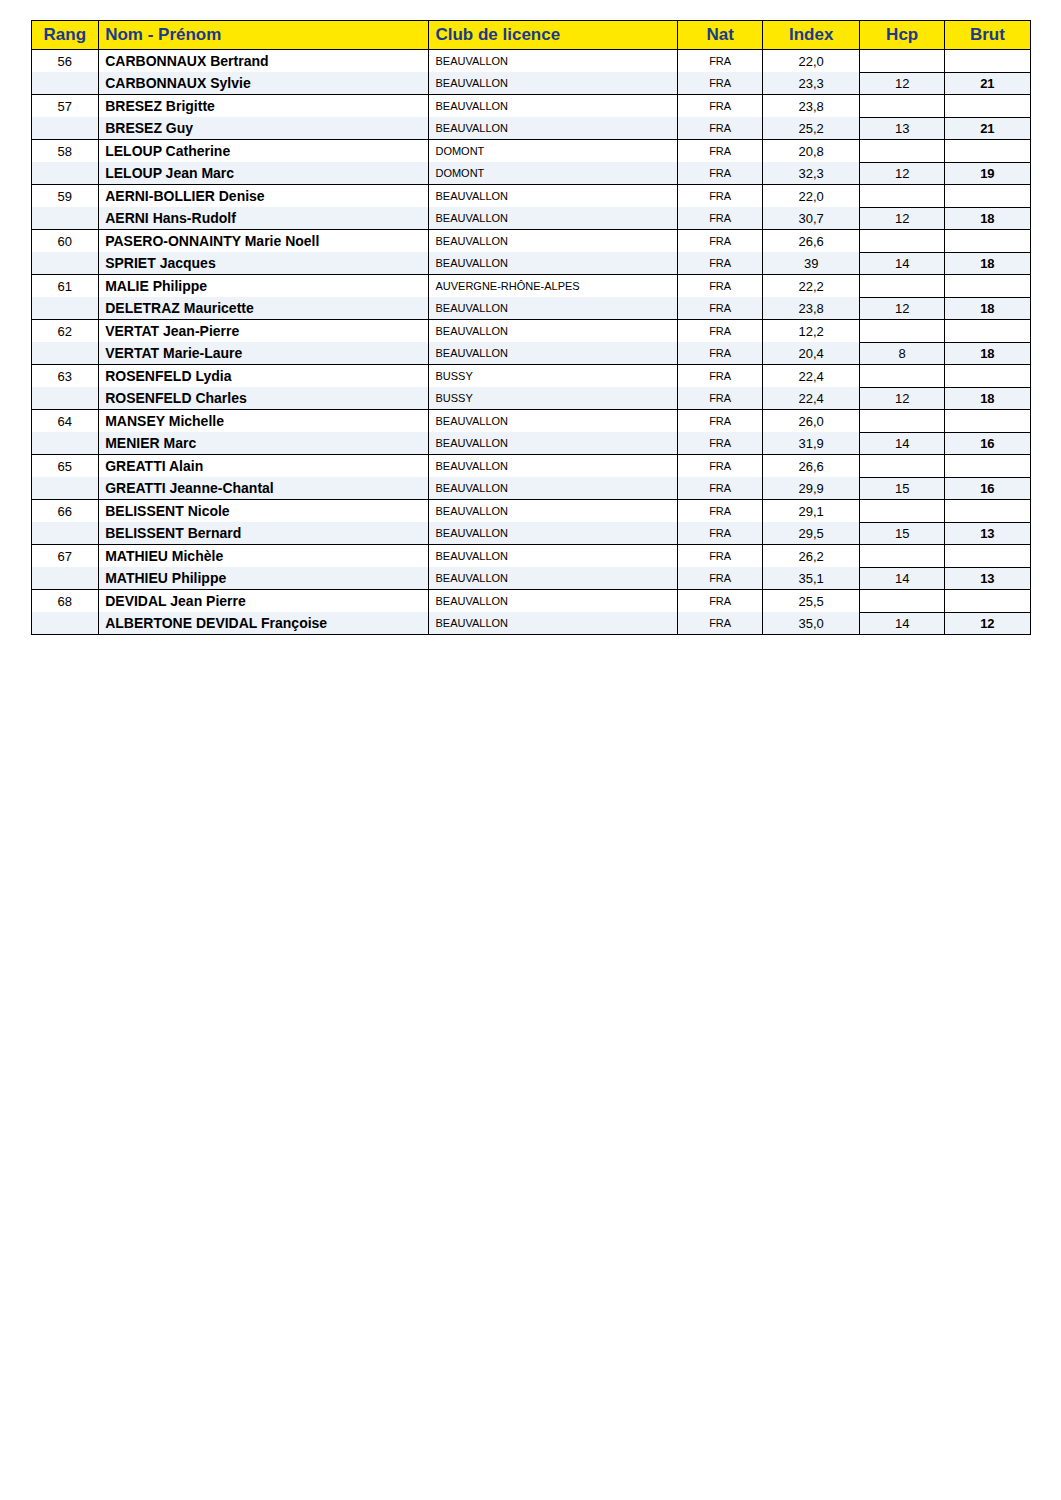| Rang | Nom - Prénom | Club de licence | Nat | Index | Hcp | Brut |
| --- | --- | --- | --- | --- | --- | --- |
| 56 | CARBONNAUX Bertrand | BEAUVALLON | FRA | 22,0 | | |
| | CARBONNAUX Sylvie | BEAUVALLON | FRA | 23,3 | 12 | 21 |
| 57 | BRESEZ Brigitte | BEAUVALLON | FRA | 23,8 | | |
| | BRESEZ Guy | BEAUVALLON | FRA | 25,2 | 13 | 21 |
| 58 | LELOUP Catherine | DOMONT | FRA | 20,8 | | |
| | LELOUP Jean Marc | DOMONT | FRA | 32,3 | 12 | 19 |
| 59 | AERNI-BOLLIER Denise | BEAUVALLON | FRA | 22,0 | | |
| | AERNI Hans-Rudolf | BEAUVALLON | FRA | 30,7 | 12 | 18 |
| 60 | PASERO-ONNAINTY Marie Noell | BEAUVALLON | FRA | 26,6 | | |
| | SPRIET Jacques | BEAUVALLON | FRA | 39 | 14 | 18 |
| 61 | MALIE Philippe | AUVERGNE-RHÔNE-ALPES | FRA | 22,2 | | |
| | DELETRAZ Mauricette | BEAUVALLON | FRA | 23,8 | 12 | 18 |
| 62 | VERTAT Jean-Pierre | BEAUVALLON | FRA | 12,2 | | |
| | VERTAT Marie-Laure | BEAUVALLON | FRA | 20,4 | 8 | 18 |
| 63 | ROSENFELD Lydia | BUSSY | FRA | 22,4 | | |
| | ROSENFELD Charles | BUSSY | FRA | 22,4 | 12 | 18 |
| 64 | MANSEY Michelle | BEAUVALLON | FRA | 26,0 | | |
| | MENIER Marc | BEAUVALLON | FRA | 31,9 | 14 | 16 |
| 65 | GREATTI Alain | BEAUVALLON | FRA | 26,6 | | |
| | GREATTI Jeanne-Chantal | BEAUVALLON | FRA | 29,9 | 15 | 16 |
| 66 | BELISSENT Nicole | BEAUVALLON | FRA | 29,1 | | |
| | BELISSENT Bernard | BEAUVALLON | FRA | 29,5 | 15 | 13 |
| 67 | MATHIEU Michèle | BEAUVALLON | FRA | 26,2 | | |
| | MATHIEU Philippe | BEAUVALLON | FRA | 35,1 | 14 | 13 |
| 68 | DEVIDAL Jean Pierre | BEAUVALLON | FRA | 25,5 | | |
| | ALBERTONE DEVIDAL Françoise | BEAUVALLON | FRA | 35,0 | 14 | 12 |